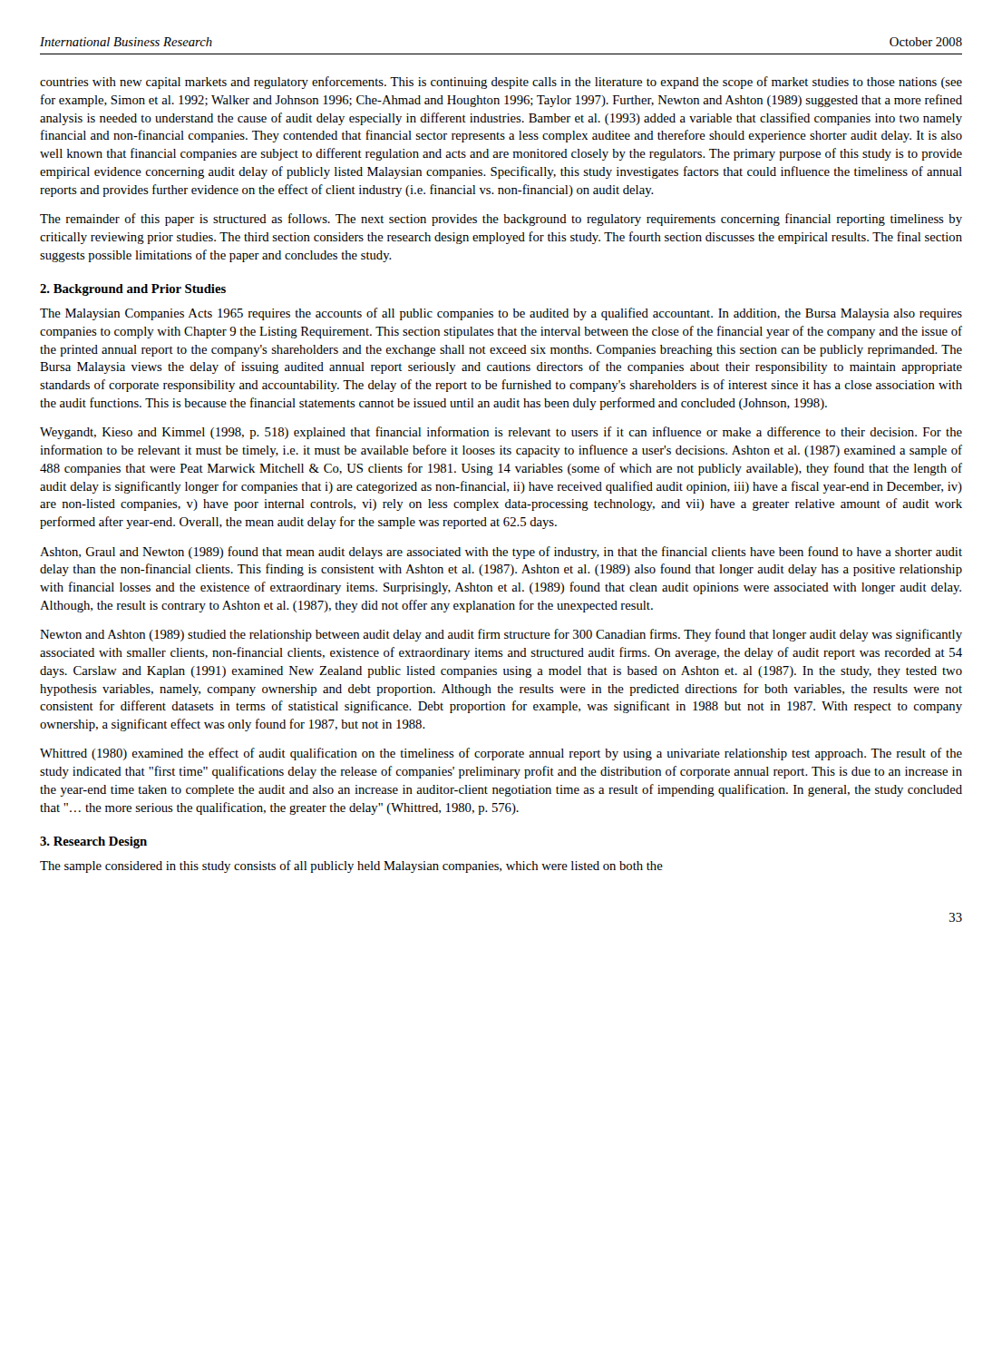International Business Research October 2008
countries with new capital markets and regulatory enforcements. This is continuing despite calls in the literature to expand the scope of market studies to those nations (see for example, Simon et al. 1992; Walker and Johnson 1996; Che-Ahmad and Houghton 1996; Taylor 1997). Further, Newton and Ashton (1989) suggested that a more refined analysis is needed to understand the cause of audit delay especially in different industries. Bamber et al. (1993) added a variable that classified companies into two namely financial and non-financial companies. They contended that financial sector represents a less complex auditee and therefore should experience shorter audit delay. It is also well known that financial companies are subject to different regulation and acts and are monitored closely by the regulators. The primary purpose of this study is to provide empirical evidence concerning audit delay of publicly listed Malaysian companies. Specifically, this study investigates factors that could influence the timeliness of annual reports and provides further evidence on the effect of client industry (i.e. financial vs. non-financial) on audit delay.
The remainder of this paper is structured as follows. The next section provides the background to regulatory requirements concerning financial reporting timeliness by critically reviewing prior studies. The third section considers the research design employed for this study. The fourth section discusses the empirical results. The final section suggests possible limitations of the paper and concludes the study.
2. Background and Prior Studies
The Malaysian Companies Acts 1965 requires the accounts of all public companies to be audited by a qualified accountant. In addition, the Bursa Malaysia also requires companies to comply with Chapter 9 the Listing Requirement. This section stipulates that the interval between the close of the financial year of the company and the issue of the printed annual report to the company's shareholders and the exchange shall not exceed six months. Companies breaching this section can be publicly reprimanded. The Bursa Malaysia views the delay of issuing audited annual report seriously and cautions directors of the companies about their responsibility to maintain appropriate standards of corporate responsibility and accountability. The delay of the report to be furnished to company's shareholders is of interest since it has a close association with the audit functions. This is because the financial statements cannot be issued until an audit has been duly performed and concluded (Johnson, 1998).
Weygandt, Kieso and Kimmel (1998, p. 518) explained that financial information is relevant to users if it can influence or make a difference to their decision. For the information to be relevant it must be timely, i.e. it must be available before it looses its capacity to influence a user's decisions. Ashton et al. (1987) examined a sample of 488 companies that were Peat Marwick Mitchell & Co, US clients for 1981. Using 14 variables (some of which are not publicly available), they found that the length of audit delay is significantly longer for companies that i) are categorized as non-financial, ii) have received qualified audit opinion, iii) have a fiscal year-end in December, iv) are non-listed companies, v) have poor internal controls, vi) rely on less complex data-processing technology, and vii) have a greater relative amount of audit work performed after year-end. Overall, the mean audit delay for the sample was reported at 62.5 days.
Ashton, Graul and Newton (1989) found that mean audit delays are associated with the type of industry, in that the financial clients have been found to have a shorter audit delay than the non-financial clients. This finding is consistent with Ashton et al. (1987). Ashton et al. (1989) also found that longer audit delay has a positive relationship with financial losses and the existence of extraordinary items. Surprisingly, Ashton et al. (1989) found that clean audit opinions were associated with longer audit delay. Although, the result is contrary to Ashton et al. (1987), they did not offer any explanation for the unexpected result.
Newton and Ashton (1989) studied the relationship between audit delay and audit firm structure for 300 Canadian firms. They found that longer audit delay was significantly associated with smaller clients, non-financial clients, existence of extraordinary items and structured audit firms. On average, the delay of audit report was recorded at 54 days. Carslaw and Kaplan (1991) examined New Zealand public listed companies using a model that is based on Ashton et. al (1987). In the study, they tested two hypothesis variables, namely, company ownership and debt proportion. Although the results were in the predicted directions for both variables, the results were not consistent for different datasets in terms of statistical significance. Debt proportion for example, was significant in 1988 but not in 1987. With respect to company ownership, a significant effect was only found for 1987, but not in 1988.
Whittred (1980) examined the effect of audit qualification on the timeliness of corporate annual report by using a univariate relationship test approach. The result of the study indicated that "first time" qualifications delay the release of companies' preliminary profit and the distribution of corporate annual report. This is due to an increase in the year-end time taken to complete the audit and also an increase in auditor-client negotiation time as a result of impending qualification. In general, the study concluded that "… the more serious the qualification, the greater the delay" (Whittred, 1980, p. 576).
3. Research Design
The sample considered in this study consists of all publicly held Malaysian companies, which were listed on both the
33